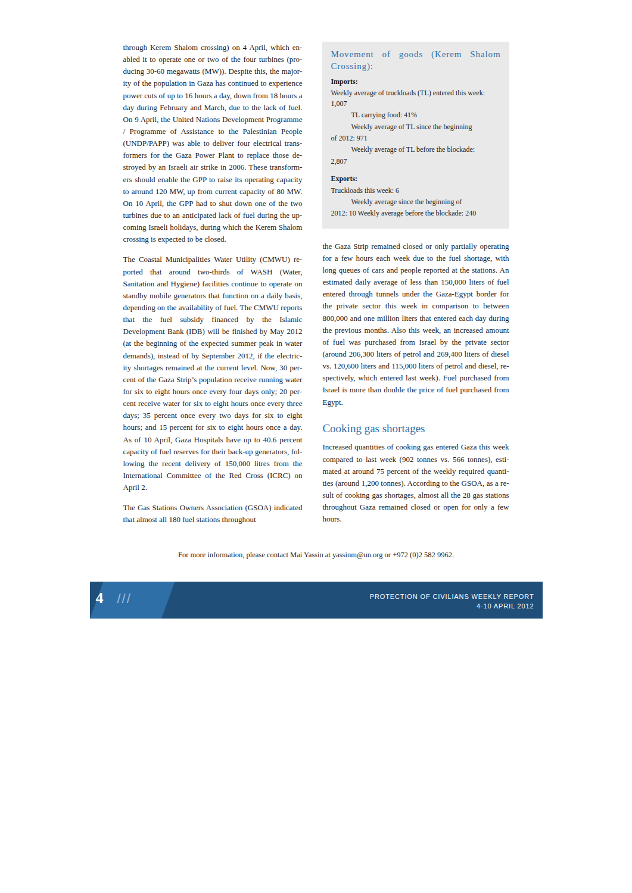through Kerem Shalom crossing) on 4 April, which enabled it to operate one or two of the four turbines (producing 30-60 megawatts (MW)). Despite this, the majority of the population in Gaza has continued to experience power cuts of up to 16 hours a day, down from 18 hours a day during February and March, due to the lack of fuel. On 9 April, the United Nations Development Programme / Programme of Assistance to the Palestinian People (UNDP/PAPP) was able to deliver four electrical transformers for the Gaza Power Plant to replace those destroyed by an Israeli air strike in 2006. These transformers should enable the GPP to raise its operating capacity to around 120 MW, up from current capacity of 80 MW. On 10 April, the GPP had to shut down one of the two turbines due to an anticipated lack of fuel during the upcoming Israeli holidays, during which the Kerem Shalom crossing is expected to be closed.
The Coastal Municipalities Water Utility (CMWU) reported that around two-thirds of WASH (Water, Sanitation and Hygiene) facilities continue to operate on standby mobile generators that function on a daily basis, depending on the availability of fuel. The CMWU reports that the fuel subsidy financed by the Islamic Development Bank (IDB) will be finished by May 2012 (at the beginning of the expected summer peak in water demands), instead of by September 2012, if the electricity shortages remained at the current level. Now, 30 percent of the Gaza Strip’s population receive running water for six to eight hours once every four days only; 20 percent receive water for six to eight hours once every three days; 35 percent once every two days for six to eight hours; and 15 percent for six to eight hours once a day. As of 10 April, Gaza Hospitals have up to 40.6 percent capacity of fuel reserves for their back-up generators, following the recent delivery of 150,000 litres from the International Committee of the Red Cross (ICRC) on April 2.
The Gas Stations Owners Association (GSOA) indicated that almost all 180 fuel stations throughout
Movement of goods (Kerem Shalom Crossing):
Imports:
Weekly average of truckloads (TL) entered this week: 1,007
TL carrying food: 41%
Weekly average of TL since the beginning
of 2012: 971
Weekly average of TL before the blockade:
2,807
Exports:
Truckloads this week: 6
Weekly average since the beginning of
2012: 10 Weekly average before the blockade: 240
the Gaza Strip remained closed or only partially operating for a few hours each week due to the fuel shortage, with long queues of cars and people reported at the stations. An estimated daily average of less than 150,000 liters of fuel entered through tunnels under the Gaza-Egypt border for the private sector this week in comparison to between 800,000 and one million liters that entered each day during the previous months. Also this week, an increased amount of fuel was purchased from Israel by the private sector (around 206,300 liters of petrol and 269,400 liters of diesel vs. 120,600 liters and 115,000 liters of petrol and diesel, respectively, which entered last week). Fuel purchased from Israel is more than double the price of fuel purchased from Egypt.
Cooking gas shortages
Increased quantities of cooking gas entered Gaza this week compared to last week (902 tonnes vs. 566 tonnes), estimated at around 75 percent of the weekly required quantities (around 1,200 tonnes). According to the GSOA, as a result of cooking gas shortages, almost all the 28 gas stations throughout Gaza remained closed or open for only a few hours.
For more information, please contact Mai Yassin at yassinm@un.org or +972 (0)2 582 9962.
4
///
PROTECTION OF CIVILIANS WEEKLY REPORT
4-10 APRIL 2012